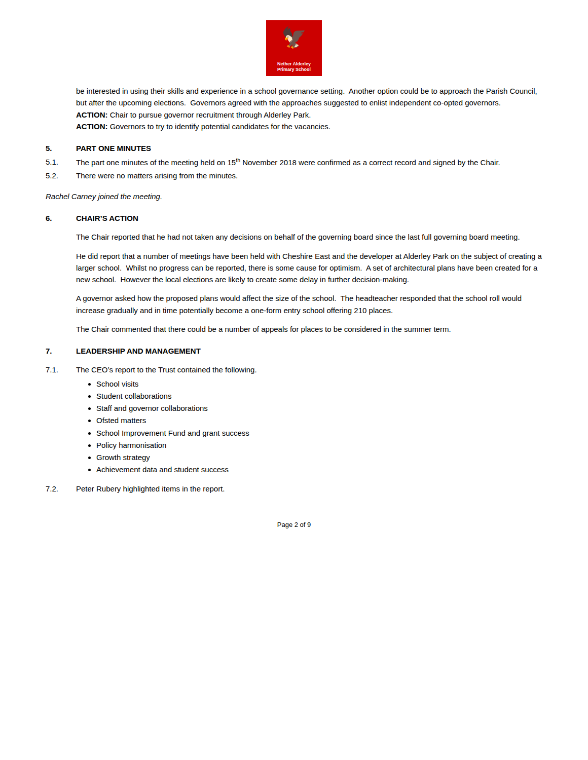🦅 Nether Alderley
Primary School
be interested in using their skills and experience in a school governance setting. Another option could be to approach the Parish Council, but after the upcoming elections. Governors agreed with the approaches suggested to enlist independent co-opted governors.
ACTION: Chair to pursue governor recruitment through Alderley Park.
ACTION: Governors to try to identify potential candidates for the vacancies.
5. PART ONE MINUTES
5.1. The part one minutes of the meeting held on 15th November 2018 were confirmed as a correct record and signed by the Chair.
5.2. There were no matters arising from the minutes.
Rachel Carney joined the meeting.
6. CHAIR’S ACTION
The Chair reported that he had not taken any decisions on behalf of the governing board since the last full governing board meeting.
He did report that a number of meetings have been held with Cheshire East and the developer at Alderley Park on the subject of creating a larger school. Whilst no progress can be reported, there is some cause for optimism. A set of architectural plans have been created for a new school. However the local elections are likely to create some delay in further decision-making.
A governor asked how the proposed plans would affect the size of the school. The headteacher responded that the school roll would increase gradually and in time potentially become a one-form entry school offering 210 places.
The Chair commented that there could be a number of appeals for places to be considered in the summer term.
7. LEADERSHIP AND MANAGEMENT
7.1. The CEO’s report to the Trust contained the following.
School visits
Student collaborations
Staff and governor collaborations
Ofsted matters
School Improvement Fund and grant success
Policy harmonisation
Growth strategy
Achievement data and student success
7.2. Peter Rubery highlighted items in the report.
Page 2 of 9